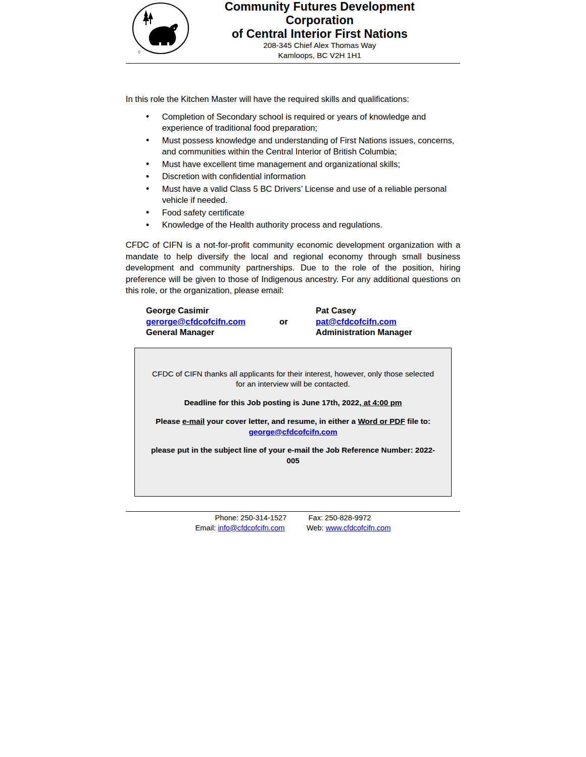©
Community Futures Development Corporation
of Central Interior First Nations
208-345 Chief Alex Thomas Way
Kamloops, BC V2H 1H1
In this role the Kitchen Master will have the required skills and qualifications:
Completion of Secondary school is required or years of knowledge and experience of traditional food preparation;
Must possess knowledge and understanding of First Nations issues, concerns, and communities within the Central Interior of British Columbia;
Must have excellent time management and organizational skills;
Discretion with confidential information
Must have a valid Class 5 BC Drivers’ License and use of a reliable personal vehicle if needed.
Food safety certificate
Knowledge of the Health authority process and regulations.
CFDC of CIFN is a not-for-profit community economic development organization with a mandate to help diversify the local and regional economy through small business development and community partnerships. Due to the role of the position, hiring preference will be given to those of Indigenous ancestry. For any additional questions on this role, or the organization, please email:
| George Casimir | | Pat Casey |
| gerorge@cfdcofcifn.com | or | pat@cfdcofcifn.com |
| General Manager | | Administration Manager |
CFDC of CIFN thanks all applicants for their interest, however, only those selected for an interview will be contacted.
Deadline for this Job posting is June 17th, 2022, at 4:00 pm
Please e-mail your cover letter, and resume, in either a Word or PDF file to:
george@cfdcofcifn.com
please put in the subject line of your e-mail the Job Reference Number: 2022-005
Phone: 250-314-1527 Fax: 250-828-9972
Email: info@cfdcofcifn.com Web: www.cfdcofcifn.com